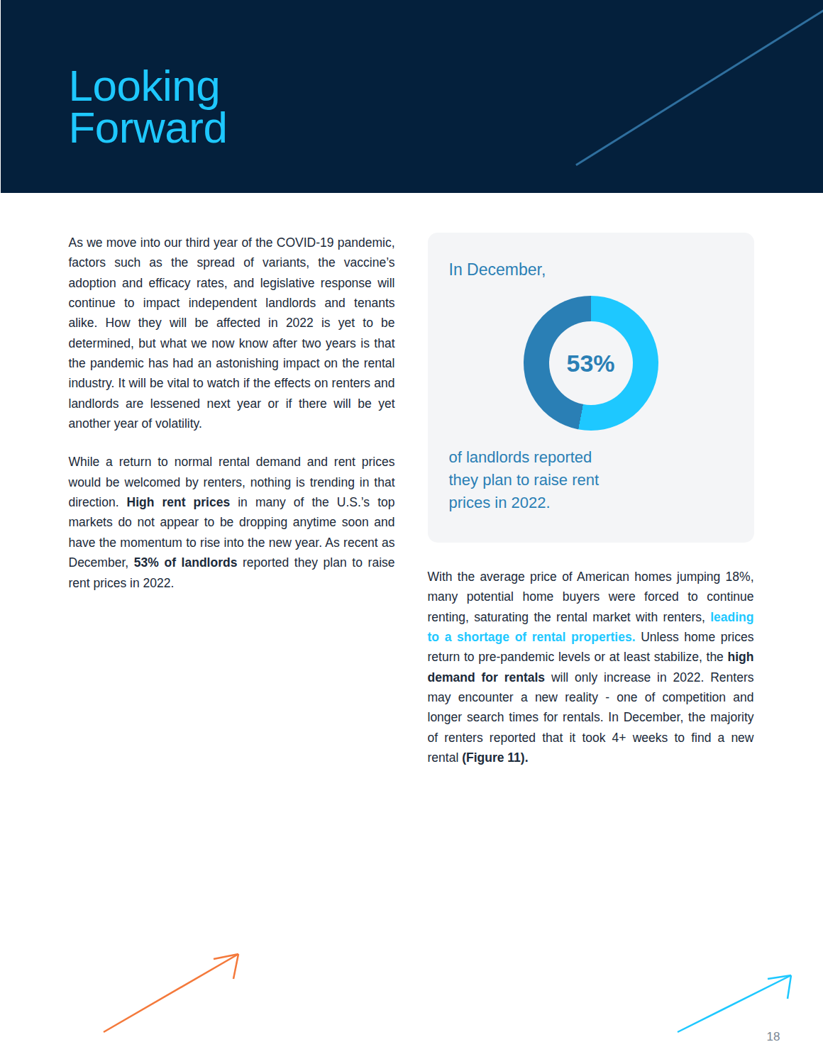Looking Forward
As we move into our third year of the COVID-19 pandemic, factors such as the spread of variants, the vaccine’s adoption and efficacy rates, and legislative response will continue to impact independent landlords and tenants alike. How they will be affected in 2022 is yet to be determined, but what we now know after two years is that the pandemic has had an astonishing impact on the rental industry. It will be vital to watch if the effects on renters and landlords are lessened next year or if there will be yet another year of volatility.
While a return to normal rental demand and rent prices would be welcomed by renters, nothing is trending in that direction. High rent prices in many of the U.S.’s top markets do not appear to be dropping anytime soon and have the momentum to rise into the new year. As recent as December, 53% of landlords reported they plan to raise rent prices in 2022.
In December,
53%
of landlords reported
they plan to raise rent
prices in 2022.
With the average price of American homes jumping 18%, many potential home buyers were forced to continue renting, saturating the rental market with renters, leading to a shortage of rental properties. Unless home prices return to pre-pandemic levels or at least stabilize, the high demand for rentals will only increase in 2022. Renters may encounter a new reality - one of competition and longer search times for rentals. In December, the majority of renters reported that it took 4+ weeks to find a new rental (Figure 11).
18